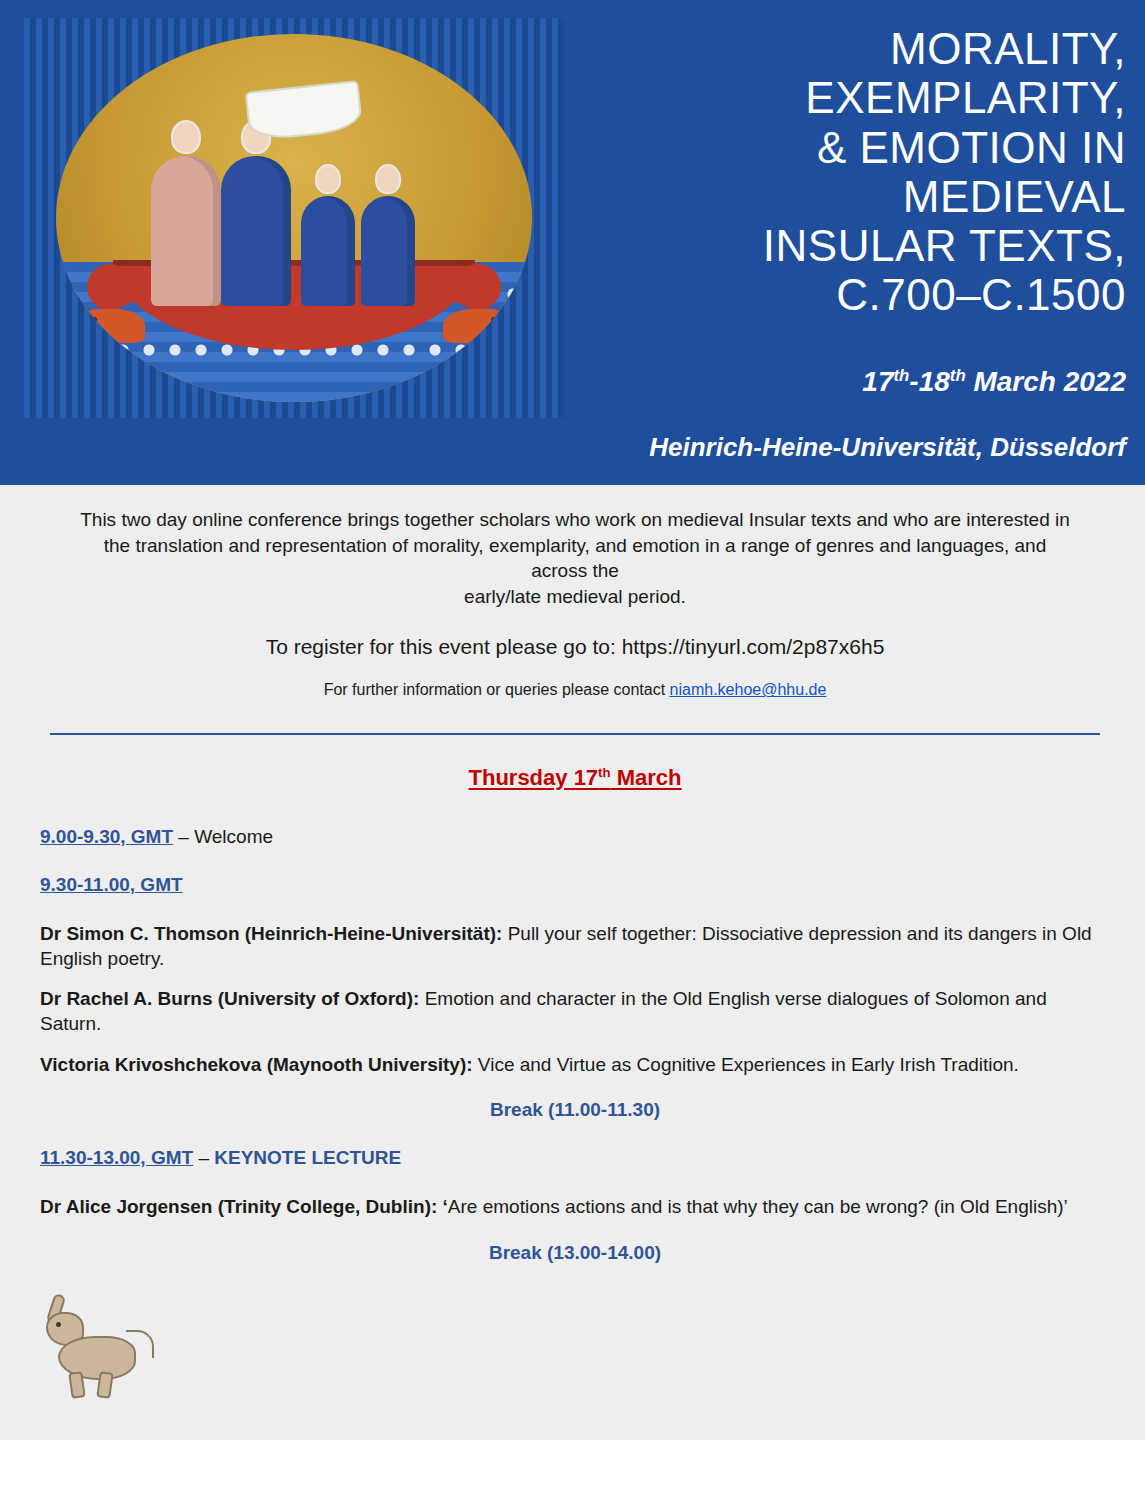MORALITY, EXEMPLARITY,
& EMOTION IN MEDIEVAL
INSULAR TEXTS,
C.700–C.1500
17th-18th March 2022
Heinrich-Heine-Universität, Düsseldorf
This two day online conference brings together scholars who work on medieval Insular texts and who are interested in the translation and representation of morality, exemplarity, and emotion in a range of genres and languages, and across the
early/late medieval period.
To register for this event please go to: https://tinyurl.com/2p87x6h5
For further information or queries please contact niamh.kehoe@hhu.de
Thursday 17th March
9.00-9.30, GMT – Welcome
9.30-11.00, GMT
Dr Simon C. Thomson (Heinrich-Heine-Universität): Pull your self together: Dissociative depression and its dangers in Old English poetry.
Dr Rachel A. Burns (University of Oxford): Emotion and character in the Old English verse dialogues of Solomon and Saturn.
Victoria Krivoshchekova (Maynooth University): Vice and Virtue as Cognitive Experiences in Early Irish Tradition.
Break (11.00-11.30)
11.30-13.00, GMT – KEYNOTE LECTURE
Dr Alice Jorgensen (Trinity College, Dublin): ‘Are emotions actions and is that why they can be wrong? (in Old English)’
Break (13.00-14.00)